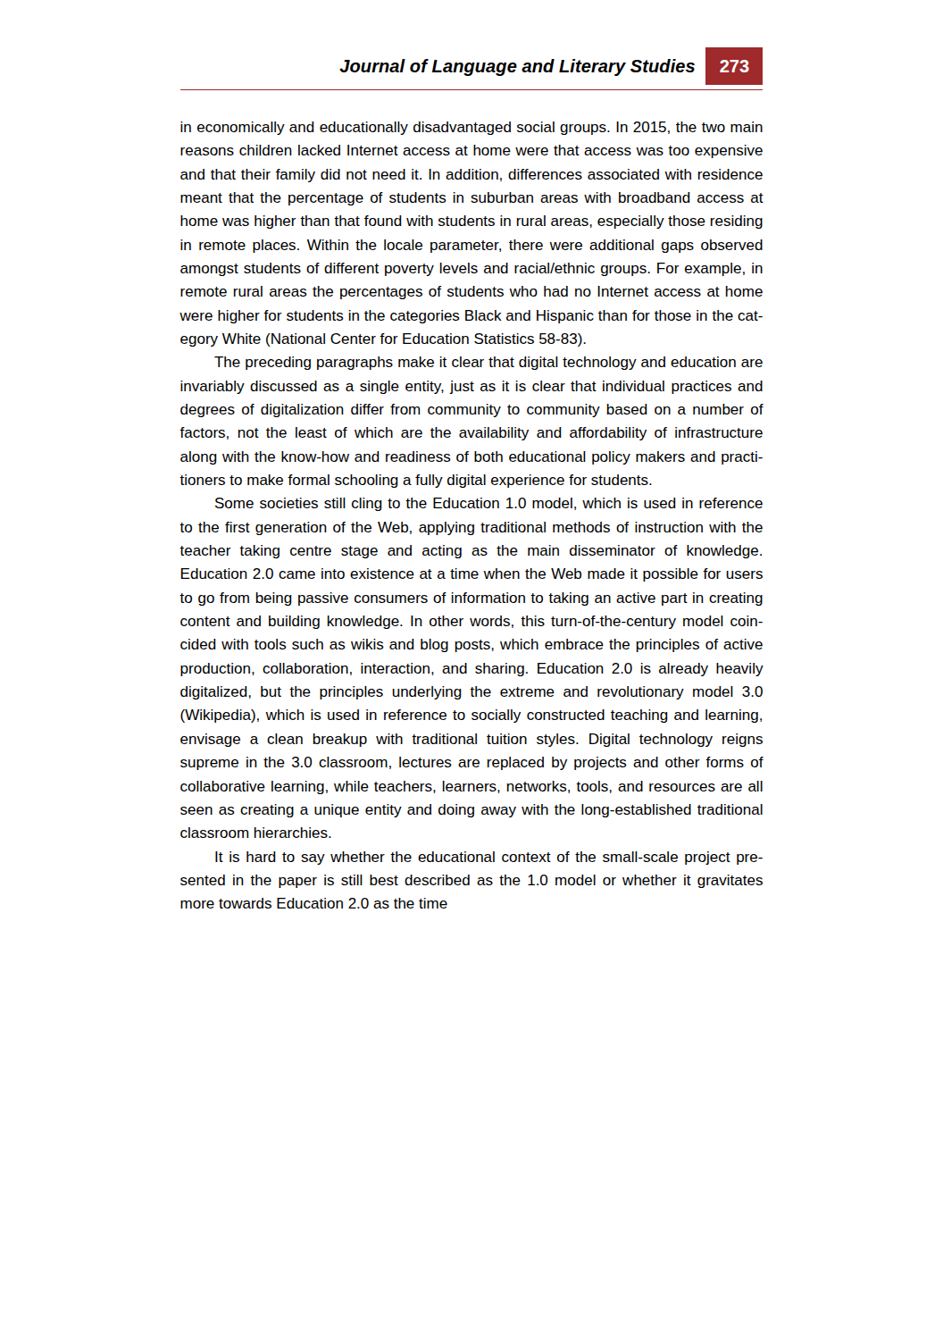Journal of Language and Literary Studies
273
in economically and educationally disadvantaged social groups. In 2015, the two main reasons children lacked Internet access at home were that access was too expensive and that their family did not need it. In addition, differences associated with residence meant that the percentage of students in suburban areas with broadband access at home was higher than that found with students in rural areas, especially those residing in remote places. Within the locale parameter, there were additional gaps observed amongst students of different poverty levels and racial/ethnic groups. For example, in remote rural areas the percentages of students who had no Internet access at home were higher for students in the categories Black and Hispanic than for those in the category White (National Center for Education Statistics 58-83).
The preceding paragraphs make it clear that digital technology and education are invariably discussed as a single entity, just as it is clear that individual practices and degrees of digitalization differ from community to community based on a number of factors, not the least of which are the availability and affordability of infrastructure along with the know-how and readiness of both educational policy makers and practitioners to make formal schooling a fully digital experience for students.
Some societies still cling to the Education 1.0 model, which is used in reference to the first generation of the Web, applying traditional methods of instruction with the teacher taking centre stage and acting as the main disseminator of knowledge. Education 2.0 came into existence at a time when the Web made it possible for users to go from being passive consumers of information to taking an active part in creating content and building knowledge. In other words, this turn-of-the-century model coincided with tools such as wikis and blog posts, which embrace the principles of active production, collaboration, interaction, and sharing. Education 2.0 is already heavily digitalized, but the principles underlying the extreme and revolutionary model 3.0 (Wikipedia), which is used in reference to socially constructed teaching and learning, envisage a clean breakup with traditional tuition styles. Digital technology reigns supreme in the 3.0 classroom, lectures are replaced by projects and other forms of collaborative learning, while teachers, learners, networks, tools, and resources are all seen as creating a unique entity and doing away with the long-established traditional classroom hierarchies.
It is hard to say whether the educational context of the small-scale project presented in the paper is still best described as the 1.0 model or whether it gravitates more towards Education 2.0 as the time